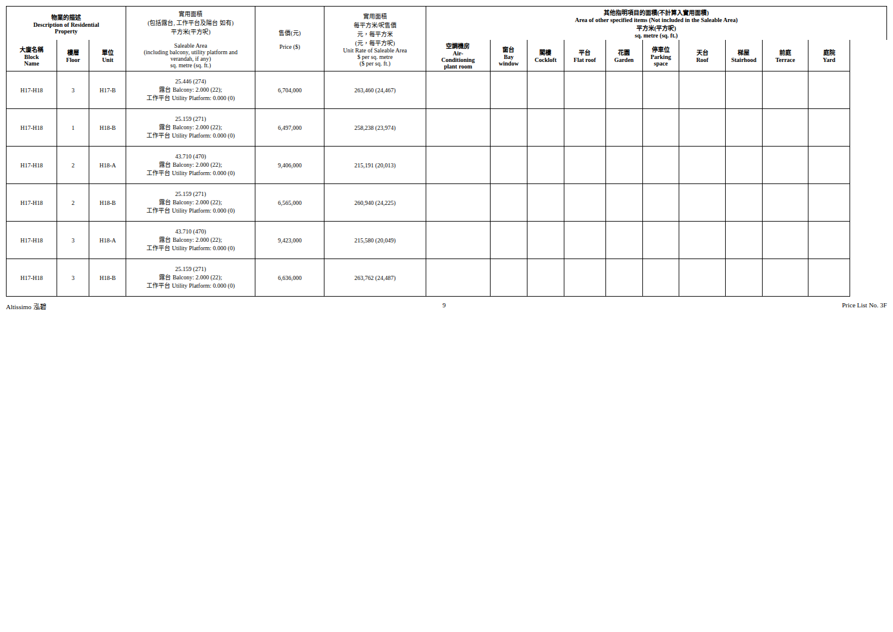| 物業的描述 Description of Residential Property | 實用面積 (包括露台, 工作平台及陽台 如有) 平方米(平方呎) Saleable Area (including balcony, utility platform and verandah, if any) sq. metre (sq. ft.) | 售價(元) Price ($) | 實用面積 每平方米/呎售價 元，每平方米 (元，每平方呎) Unit Rate of Saleable Area $ per sq. metre ($ per sq. ft.) | 其他指明項目的面積(不計算入實用面積) Area of other specified items (Not included in the Saleable Area) 平方米(平方呎) sq. metre (sq. ft.) |
| --- | --- | --- | --- | --- |
| 大廈名稱 Block Name | 樓層 Floor | 單位 Unit | 空調機房 Air- Conditioning plant room | 窗台 Bay window | 閣樓 Cockloft | 平台 Flat roof | 花園 Garden | 停車位 Parking space | 天台 Roof | 梯屋 Stairhood | 前庭 Terrace | 庭院 Yard |
| H17-H18 | 3 | H17-B | 25.446 (274) 露台 Balcony: 2.000 (22); 工作平台 Utility Platform: 0.000 (0) | 6,704,000 | 263,460 (24,467) | | | | | | | | | | |
| H17-H18 | 1 | H18-B | 25.159 (271) 露台 Balcony: 2.000 (22); 工作平台 Utility Platform: 0.000 (0) | 6,497,000 | 258,238 (23,974) | | | | | | | | | | |
| H17-H18 | 2 | H18-A | 43.710 (470) 露台 Balcony: 2.000 (22); 工作平台 Utility Platform: 0.000 (0) | 9,406,000 | 215,191 (20,013) | | | | | | | | | | |
| H17-H18 | 2 | H18-B | 25.159 (271) 露台 Balcony: 2.000 (22); 工作平台 Utility Platform: 0.000 (0) | 6,565,000 | 260,940 (24,225) | | | | | | | | | | |
| H17-H18 | 3 | H18-A | 43.710 (470) 露台 Balcony: 2.000 (22); 工作平台 Utility Platform: 0.000 (0) | 9,423,000 | 215,580 (20,049) | | | | | | | | | | |
| H17-H18 | 3 | H18-B | 25.159 (271) 露台 Balcony: 2.000 (22); 工作平台 Utility Platform: 0.000 (0) | 6,636,000 | 263,762 (24,487) | | | | | | | | | | |
Altissimo 泓碧
9
Price List No. 3F